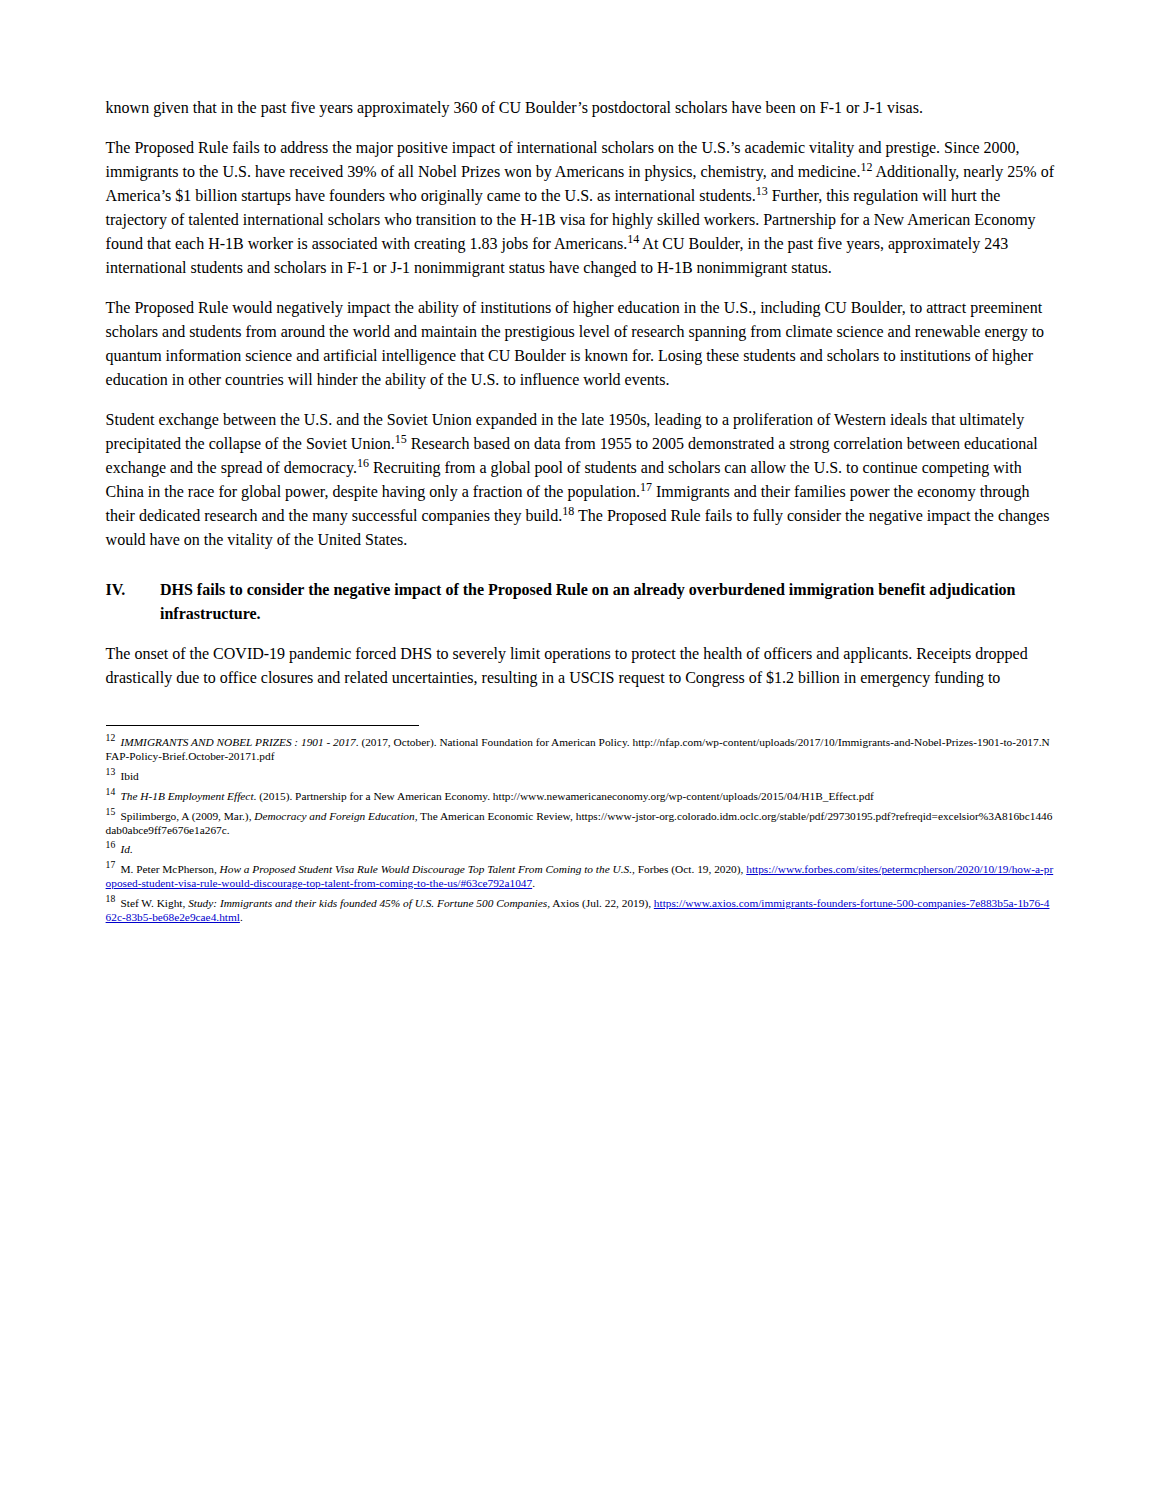known given that in the past five years approximately 360 of CU Boulder’s postdoctoral scholars have been on F-1 or J-1 visas.
The Proposed Rule fails to address the major positive impact of international scholars on the U.S.’s academic vitality and prestige. Since 2000, immigrants to the U.S. have received 39% of all Nobel Prizes won by Americans in physics, chemistry, and medicine.12 Additionally, nearly 25% of America’s $1 billion startups have founders who originally came to the U.S. as international students.13 Further, this regulation will hurt the trajectory of talented international scholars who transition to the H-1B visa for highly skilled workers. Partnership for a New American Economy found that each H-1B worker is associated with creating 1.83 jobs for Americans.14 At CU Boulder, in the past five years, approximately 243 international students and scholars in F-1 or J-1 nonimmigrant status have changed to H-1B nonimmigrant status.
The Proposed Rule would negatively impact the ability of institutions of higher education in the U.S., including CU Boulder, to attract preeminent scholars and students from around the world and maintain the prestigious level of research spanning from climate science and renewable energy to quantum information science and artificial intelligence that CU Boulder is known for. Losing these students and scholars to institutions of higher education in other countries will hinder the ability of the U.S. to influence world events.
Student exchange between the U.S. and the Soviet Union expanded in the late 1950s, leading to a proliferation of Western ideals that ultimately precipitated the collapse of the Soviet Union.15 Research based on data from 1955 to 2005 demonstrated a strong correlation between educational exchange and the spread of democracy.16 Recruiting from a global pool of students and scholars can allow the U.S. to continue competing with China in the race for global power, despite having only a fraction of the population.17 Immigrants and their families power the economy through their dedicated research and the many successful companies they build.18 The Proposed Rule fails to fully consider the negative impact the changes would have on the vitality of the United States.
IV. DHS fails to consider the negative impact of the Proposed Rule on an already overburdened immigration benefit adjudication infrastructure.
The onset of the COVID-19 pandemic forced DHS to severely limit operations to protect the health of officers and applicants. Receipts dropped drastically due to office closures and related uncertainties, resulting in a USCIS request to Congress of $1.2 billion in emergency funding to
12 IMMIGRANTS AND NOBEL PRIZES : 1901 - 2017. (2017, October). National Foundation for American Policy. http://nfap.com/wp-content/uploads/2017/10/Immigrants-and-Nobel-Prizes-1901-to-2017.NFAP-Policy-Brief.October-20171.pdf
13 Ibid
14 The H-1B Employment Effect. (2015). Partnership for a New American Economy. http://www.newamericaneconomy.org/wp-content/uploads/2015/04/H1B_Effect.pdf
15 Spilimbergo, A (2009, Mar.), Democracy and Foreign Education, The American Economic Review, https://www-jstor-org.colorado.idm.oclc.org/stable/pdf/29730195.pdf?refreqid=excelsior%3A816bc1446dab0abce9ff7e676e1a267c.
16 Id.
17 M. Peter McPherson, How a Proposed Student Visa Rule Would Discourage Top Talent From Coming to the U.S., Forbes (Oct. 19, 2020), https://www.forbes.com/sites/petermcpherson/2020/10/19/how-a-proposed-student-visa-rule-would-discourage-top-talent-from-coming-to-the-us/#63ce792a1047.
18 Stef W. Kight, Study: Immigrants and their kids founded 45% of U.S. Fortune 500 Companies, Axios (Jul. 22, 2019), https://www.axios.com/immigrants-founders-fortune-500-companies-7e883b5a-1b76-462c-83b5-be68e2e9cae4.html.